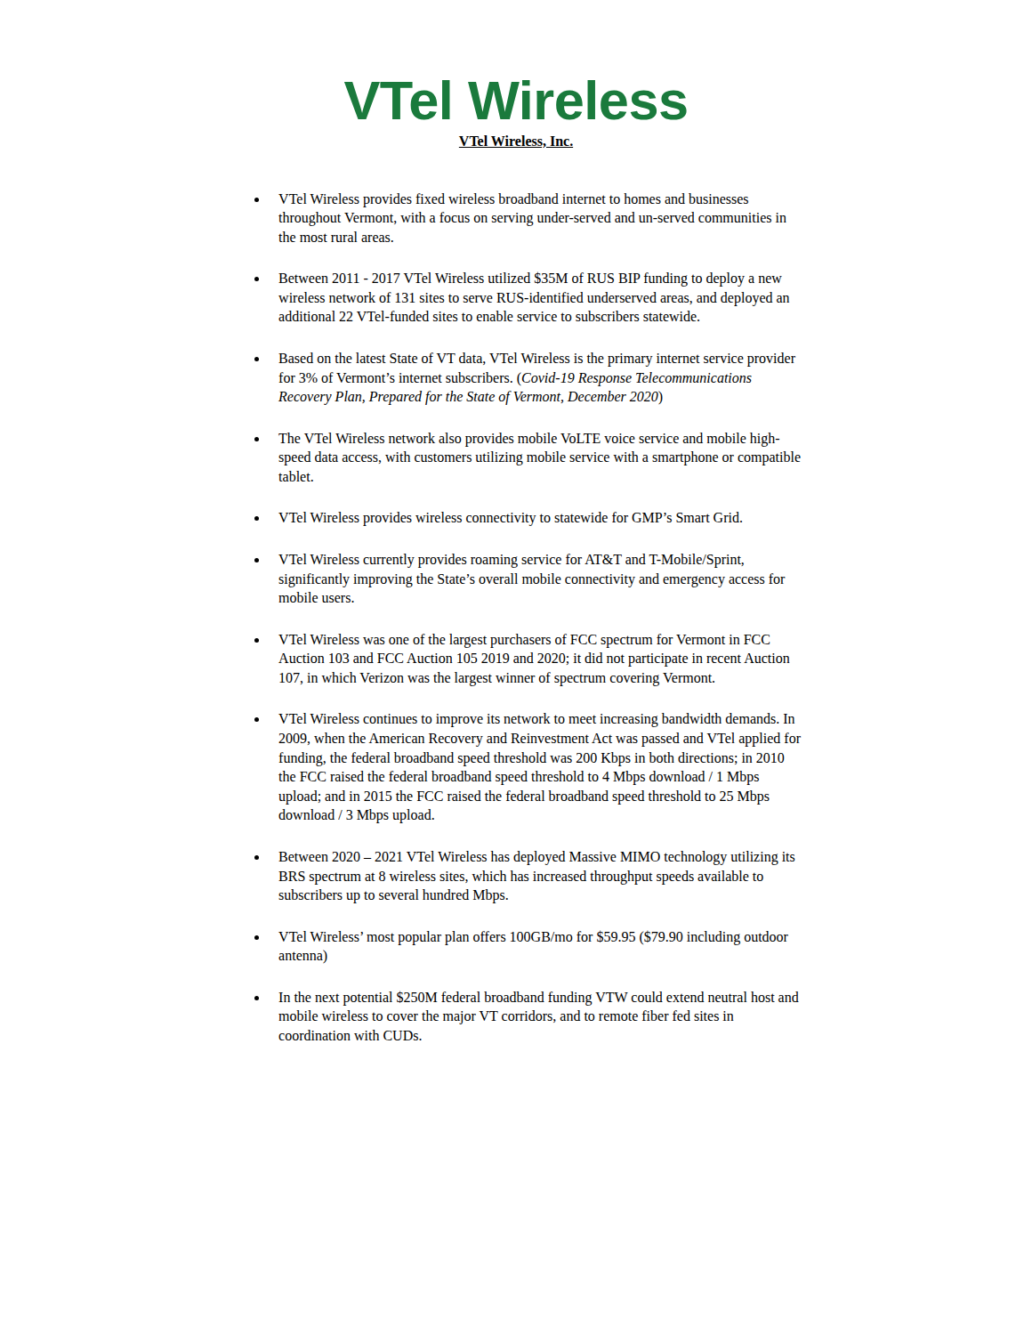VTel Wireless
VTel Wireless, Inc.
VTel Wireless provides fixed wireless broadband internet to homes and businesses throughout Vermont, with a focus on serving under-served and un-served communities in the most rural areas.
Between 2011 - 2017 VTel Wireless utilized $35M of RUS BIP funding to deploy a new wireless network of 131 sites to serve RUS-identified underserved areas, and deployed an additional 22 VTel-funded sites to enable service to subscribers statewide.
Based on the latest State of VT data, VTel Wireless is the primary internet service provider for 3% of Vermont’s internet subscribers. (Covid-19 Response Telecommunications Recovery Plan, Prepared for the State of Vermont, December 2020)
The VTel Wireless network also provides mobile VoLTE voice service and mobile high- speed data access, with customers utilizing mobile service with a smartphone or compatible tablet.
VTel Wireless provides wireless connectivity to statewide for GMP’s Smart Grid.
VTel Wireless currently provides roaming service for AT&T and T-Mobile/Sprint, significantly improving the State’s overall mobile connectivity and emergency access for mobile users.
VTel Wireless was one of the largest purchasers of FCC spectrum for Vermont in FCC Auction 103 and FCC Auction 105 2019 and 2020; it did not participate in recent Auction 107, in which Verizon was the largest winner of spectrum covering Vermont.
VTel Wireless continues to improve its network to meet increasing bandwidth demands. In 2009, when the American Recovery and Reinvestment Act was passed and VTel applied for funding, the federal broadband speed threshold was 200 Kbps in both directions; in 2010 the FCC raised the federal broadband speed threshold to 4 Mbps download / 1 Mbps upload; and in 2015 the FCC raised the federal broadband speed threshold to 25 Mbps download / 3 Mbps upload.
Between 2020 – 2021 VTel Wireless has deployed Massive MIMO technology utilizing its BRS spectrum at 8 wireless sites, which has increased throughput speeds available to subscribers up to several hundred Mbps.
VTel Wireless’ most popular plan offers 100GB/mo for $59.95 ($79.90 including outdoor antenna)
In the next potential $250M federal broadband funding VTW could extend neutral host and mobile wireless to cover the major VT corridors, and to remote fiber fed sites in coordination with CUDs.